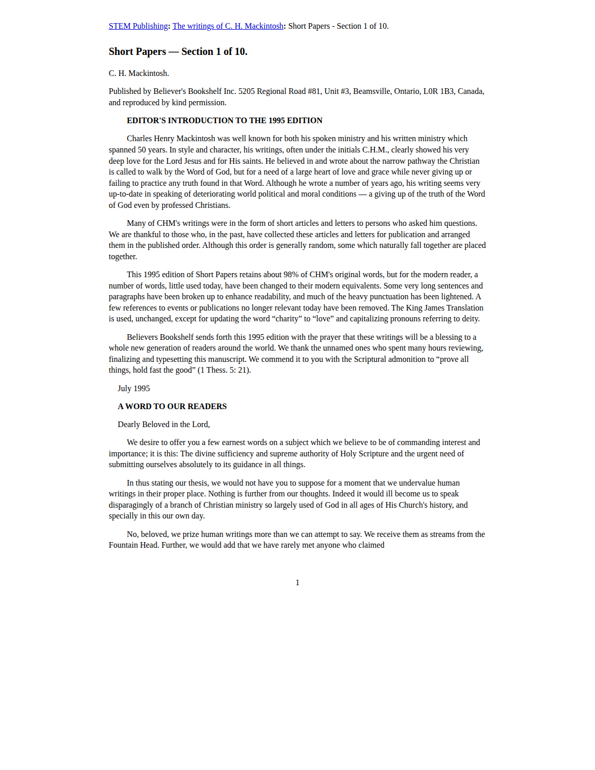STEM Publishing: The writings of C. H. Mackintosh: Short Papers - Section 1 of 10.
Short Papers — Section 1 of 10.
C. H. Mackintosh.
Published by Believer's Bookshelf Inc. 5205 Regional Road #81, Unit #3, Beamsville, Ontario, L0R 1B3, Canada, and reproduced by kind permission.
EDITOR'S INTRODUCTION TO THE 1995 EDITION
Charles Henry Mackintosh was well known for both his spoken ministry and his written ministry which spanned 50 years. In style and character, his writings, often under the initials C.H.M., clearly showed his very deep love for the Lord Jesus and for His saints. He believed in and wrote about the narrow pathway the Christian is called to walk by the Word of God, but for a need of a large heart of love and grace while never giving up or failing to practice any truth found in that Word. Although he wrote a number of years ago, his writing seems very up-to-date in speaking of deteriorating world political and moral conditions — a giving up of the truth of the Word of God even by professed Christians.
Many of CHM's writings were in the form of short articles and letters to persons who asked him questions. We are thankful to those who, in the past, have collected these articles and letters for publication and arranged them in the published order. Although this order is generally random, some which naturally fall together are placed together.
This 1995 edition of Short Papers retains about 98% of CHM's original words, but for the modern reader, a number of words, little used today, have been changed to their modern equivalents. Some very long sentences and paragraphs have been broken up to enhance readability, and much of the heavy punctuation has been lightened. A few references to events or publications no longer relevant today have been removed. The King James Translation is used, unchanged, except for updating the word “charity” to “love” and capitalizing pronouns referring to deity.
Believers Bookshelf sends forth this 1995 edition with the prayer that these writings will be a blessing to a whole new generation of readers around the world. We thank the unnamed ones who spent many hours reviewing, finalizing and typesetting this manuscript. We commend it to you with the Scriptural admonition to “prove all things, hold fast the good” (1 Thess. 5: 21).
July 1995
A WORD TO OUR READERS
Dearly Beloved in the Lord,
We desire to offer you a few earnest words on a subject which we believe to be of commanding interest and importance; it is this: The divine sufficiency and supreme authority of Holy Scripture and the urgent need of submitting ourselves absolutely to its guidance in all things.
In thus stating our thesis, we would not have you to suppose for a moment that we undervalue human writings in their proper place. Nothing is further from our thoughts. Indeed it would ill become us to speak disparagingly of a branch of Christian ministry so largely used of God in all ages of His Church's history, and specially in this our own day.
No, beloved, we prize human writings more than we can attempt to say. We receive them as streams from the Fountain Head. Further, we would add that we have rarely met anyone who claimed
1